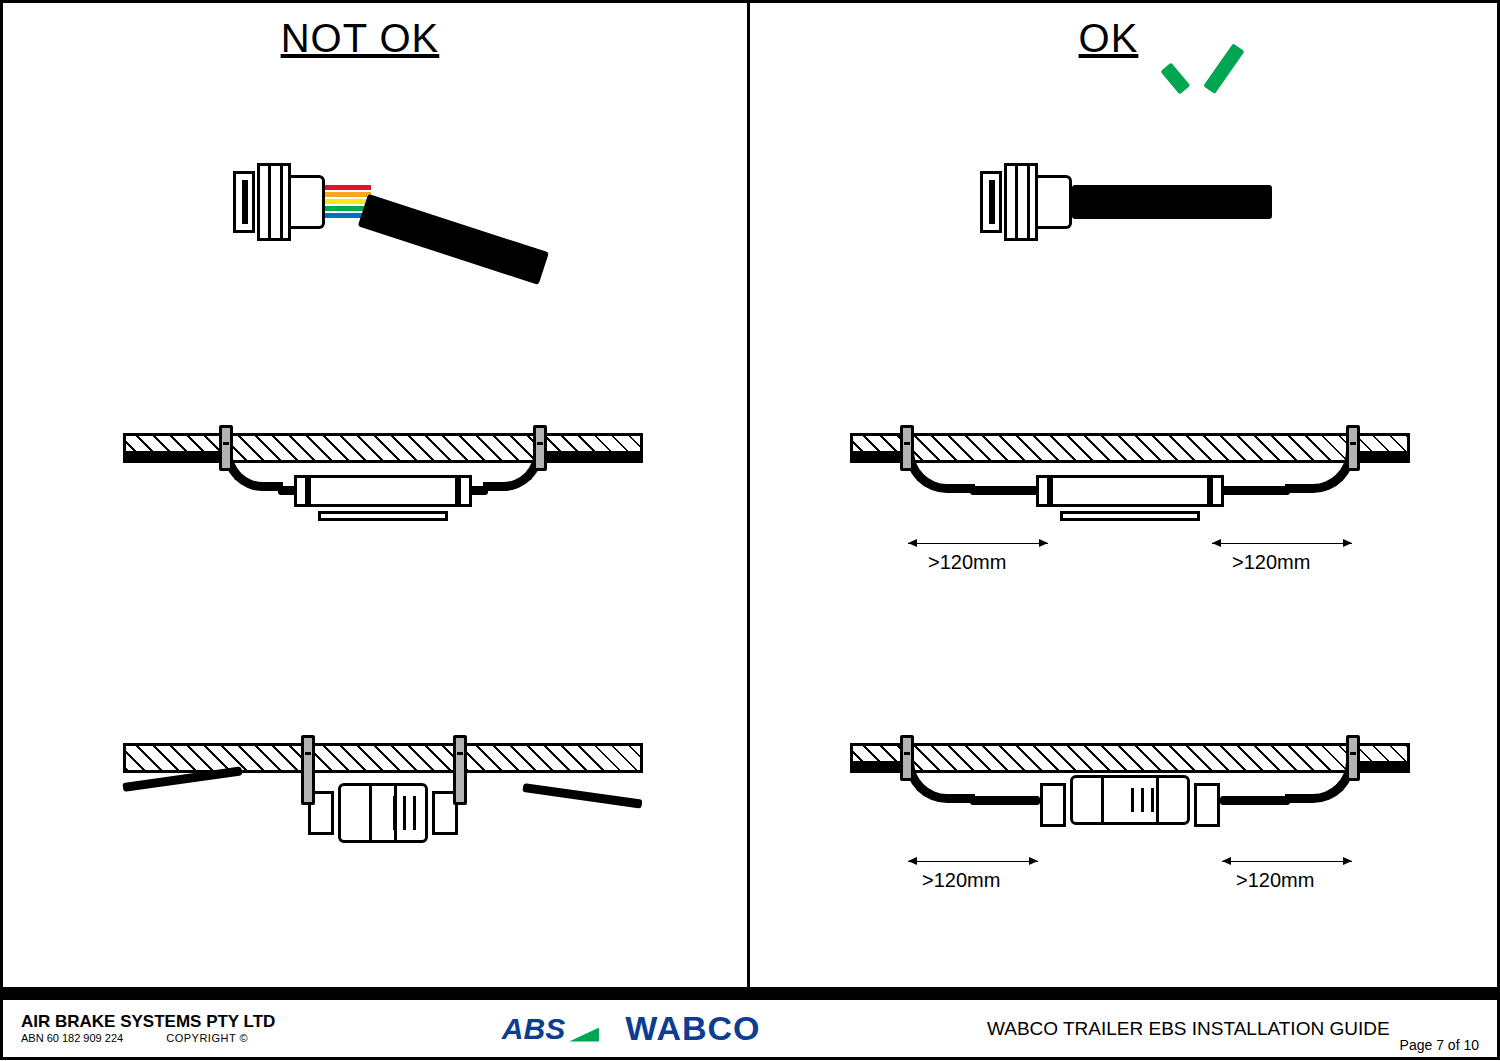NOT OK
OK
>120mm
>120mm
>120mm
>120mm
AIR BRAKE SYSTEMS PTY LTD
ABN 60 182 909 224 COPYRIGHT ©
ABS
WABCO
WABCO TRAILER EBS INSTALLATION GUIDE
Page 7 of 10